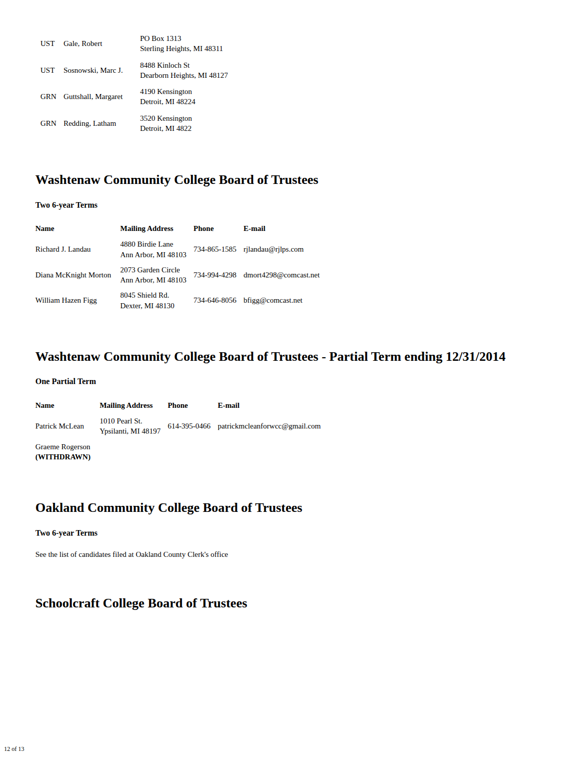| UST | Gale, Robert | PO Box 1313 Sterling Heights, MI 48311 |
| UST | Sosnowski, Marc J. | 8488 Kinloch St Dearborn Heights, MI 48127 |
| GRN | Guttshall, Margaret | 4190 Kensington Detroit, MI 48224 |
| GRN | Redding, Latham | 3520 Kensington Detroit, MI 4822 |
Washtenaw Community College Board of Trustees
Two 6-year Terms
| Name | Mailing Address | Phone | E-mail |
| --- | --- | --- | --- |
| Richard J. Landau | 4880 Birdie Lane Ann Arbor, MI 48103 | 734-865-1585 | rjlandau@rjlps.com |
| Diana McKnight Morton | 2073 Garden Circle Ann Arbor, MI 48103 | 734-994-4298 | dmort4298@comcast.net |
| William Hazen Figg | 8045 Shield Rd. Dexter, MI 48130 | 734-646-8056 | bfigg@comcast.net |
Washtenaw Community College Board of Trustees - Partial Term ending 12/31/2014
One Partial Term
| Name | Mailing Address | Phone | E-mail |
| --- | --- | --- | --- |
| Patrick McLean | 1010 Pearl St. Ypsilanti, MI 48197 | 614-395-0466 | patrickmcleanforwcc@gmail.com |
| Graeme Rogerson (WITHDRAWN) | | | |
Oakland Community College Board of Trustees
Two 6-year Terms
See the list of candidates filed at Oakland County Clerk's office
Schoolcraft College Board of Trustees
12 of 13